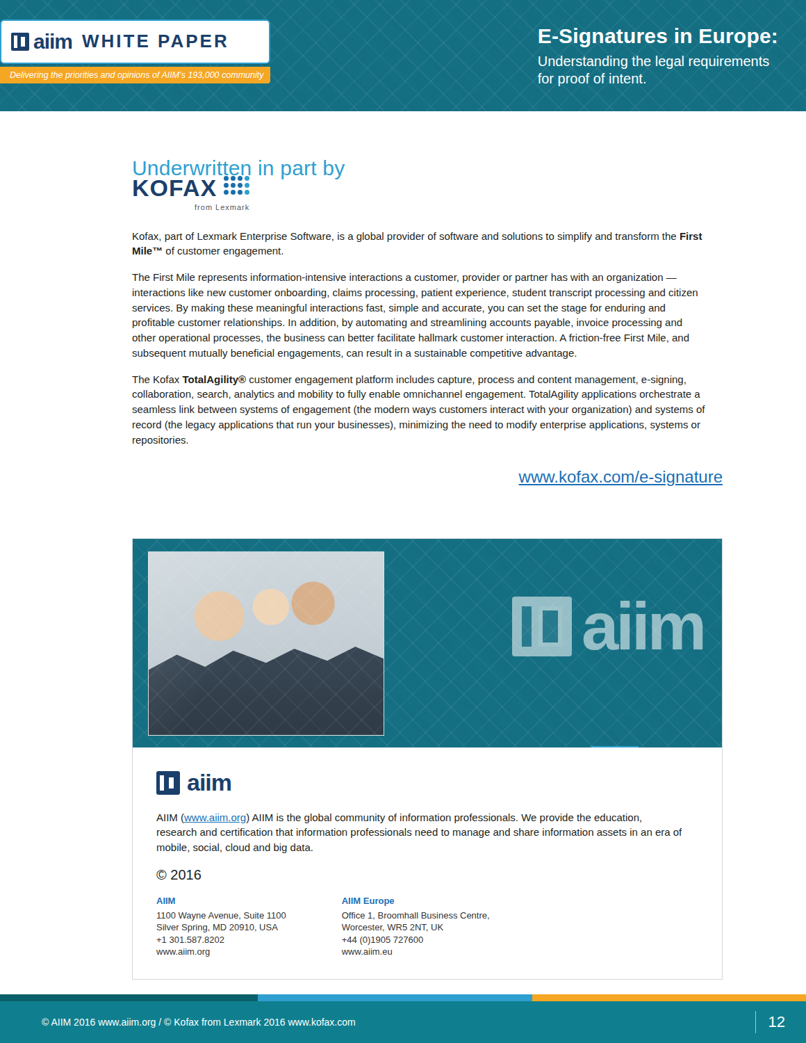aiim WHITE PAPER
Delivering the priorities and opinions of AIIM’s 193,000 community
E-Signatures in Europe:
Understanding the legal requirements
for proof of intent.
Underwritten in part by
KOFAX from Lexmark
Kofax, part of Lexmark Enterprise Software, is a global provider of software and solutions to simplify and transform the First Mile™ of customer engagement.
The First Mile represents information-intensive interactions a customer, provider or partner has with an organization — interactions like new customer onboarding, claims processing, patient experience, student transcript processing and citizen services. By making these meaningful interactions fast, simple and accurate, you can set the stage for enduring and profitable customer relationships. In addition, by automating and streamlining accounts payable, invoice processing and other operational processes, the business can better facilitate hallmark customer interaction. A friction-free First Mile, and subsequent mutually beneficial engagements, can result in a sustainable competitive advantage.
The Kofax TotalAgility® customer engagement platform includes capture, process and content management, e-signing, collaboration, search, analytics and mobility to fully enable omnichannel engagement. TotalAgility applications orchestrate a seamless link between systems of engagement (the modern ways customers interact with your organization) and systems of record (the legacy applications that run your businesses), minimizing the need to modify enterprise applications, systems or repositories.
www.kofax.com/e-signature
aiim
aiim
AIIM (www.aiim.org) AIIM is the global community of information professionals. We provide the education, research and certification that information professionals need to manage and share information assets in an era of mobile, social, cloud and big data.
© 2016
AIIM
1100 Wayne Avenue, Suite 1100
Silver Spring, MD 20910, USA
+1 301.587.8202
www.aiim.org
AIIM Europe
Office 1, Broomhall Business Centre,
Worcester, WR5 2NT, UK
+44 (0)1905 727600
www.aiim.eu
© AIIM 2016 www.aiim.org / © Kofax from Lexmark 2016 www.kofax.com
12